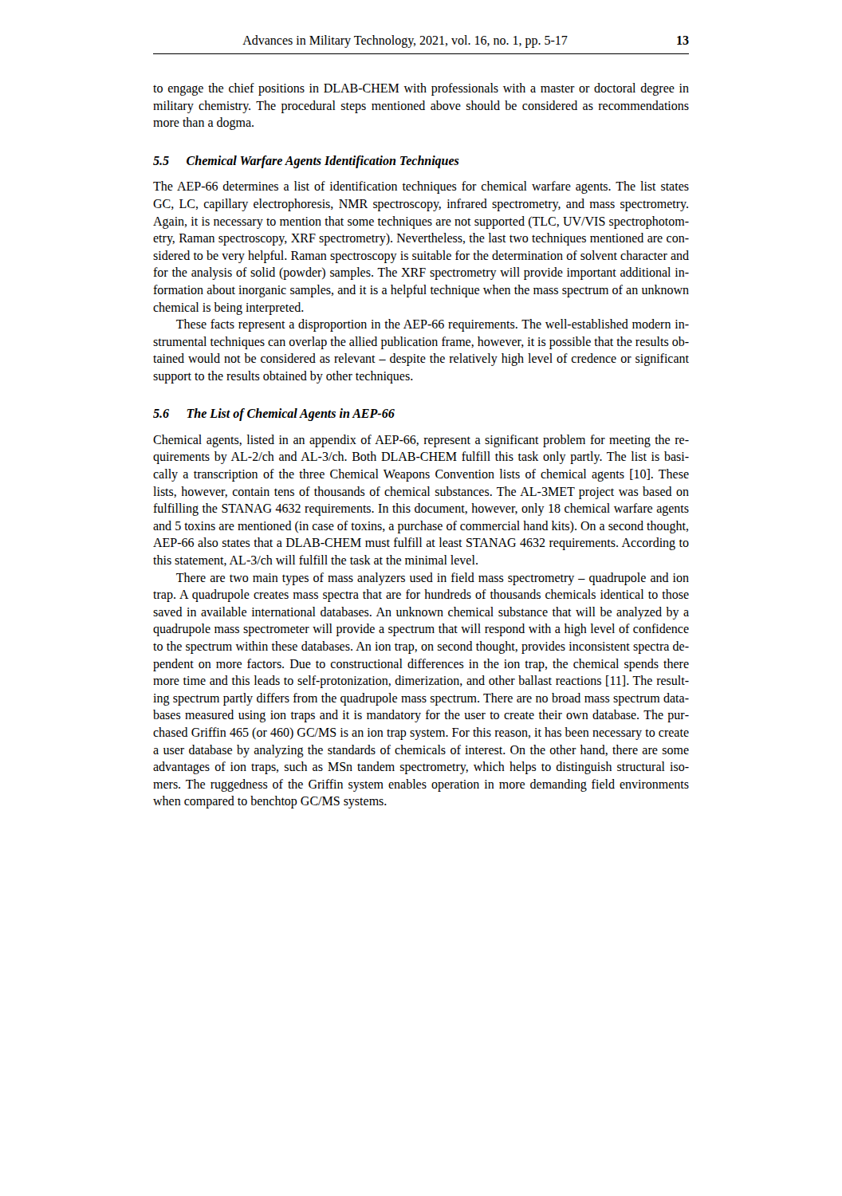Advances in Military Technology, 2021, vol. 16, no. 1, pp. 5-17 13
to engage the chief positions in DLAB-CHEM with professionals with a master or doctoral degree in military chemistry. The procedural steps mentioned above should be considered as recommendations more than a dogma.
5.5 Chemical Warfare Agents Identification Techniques
The AEP-66 determines a list of identification techniques for chemical warfare agents. The list states GC, LC, capillary electrophoresis, NMR spectroscopy, infrared spectrometry, and mass spectrometry. Again, it is necessary to mention that some techniques are not supported (TLC, UV/VIS spectrophotometry, Raman spectroscopy, XRF spectrometry). Nevertheless, the last two techniques mentioned are considered to be very helpful. Raman spectroscopy is suitable for the determination of solvent character and for the analysis of solid (powder) samples. The XRF spectrometry will provide important additional information about inorganic samples, and it is a helpful technique when the mass spectrum of an unknown chemical is being interpreted.
These facts represent a disproportion in the AEP-66 requirements. The well-established modern instrumental techniques can overlap the allied publication frame, however, it is possible that the results obtained would not be considered as relevant – despite the relatively high level of credence or significant support to the results obtained by other techniques.
5.6 The List of Chemical Agents in AEP-66
Chemical agents, listed in an appendix of AEP-66, represent a significant problem for meeting the requirements by AL-2/ch and AL-3/ch. Both DLAB-CHEM fulfill this task only partly. The list is basically a transcription of the three Chemical Weapons Convention lists of chemical agents [10]. These lists, however, contain tens of thousands of chemical substances. The AL-3MET project was based on fulfilling the STANAG 4632 requirements. In this document, however, only 18 chemical warfare agents and 5 toxins are mentioned (in case of toxins, a purchase of commercial hand kits). On a second thought, AEP-66 also states that a DLAB-CHEM must fulfill at least STANAG 4632 requirements. According to this statement, AL-3/ch will fulfill the task at the minimal level.
There are two main types of mass analyzers used in field mass spectrometry – quadrupole and ion trap. A quadrupole creates mass spectra that are for hundreds of thousands chemicals identical to those saved in available international databases. An unknown chemical substance that will be analyzed by a quadrupole mass spectrometer will provide a spectrum that will respond with a high level of confidence to the spectrum within these databases. An ion trap, on second thought, provides inconsistent spectra dependent on more factors. Due to constructional differences in the ion trap, the chemical spends there more time and this leads to self-protonization, dimerization, and other ballast reactions [11]. The resulting spectrum partly differs from the quadrupole mass spectrum. There are no broad mass spectrum databases measured using ion traps and it is mandatory for the user to create their own database. The purchased Griffin 465 (or 460) GC/MS is an ion trap system. For this reason, it has been necessary to create a user database by analyzing the standards of chemicals of interest. On the other hand, there are some advantages of ion traps, such as MSn tandem spectrometry, which helps to distinguish structural isomers. The ruggedness of the Griffin system enables operation in more demanding field environments when compared to benchtop GC/MS systems.